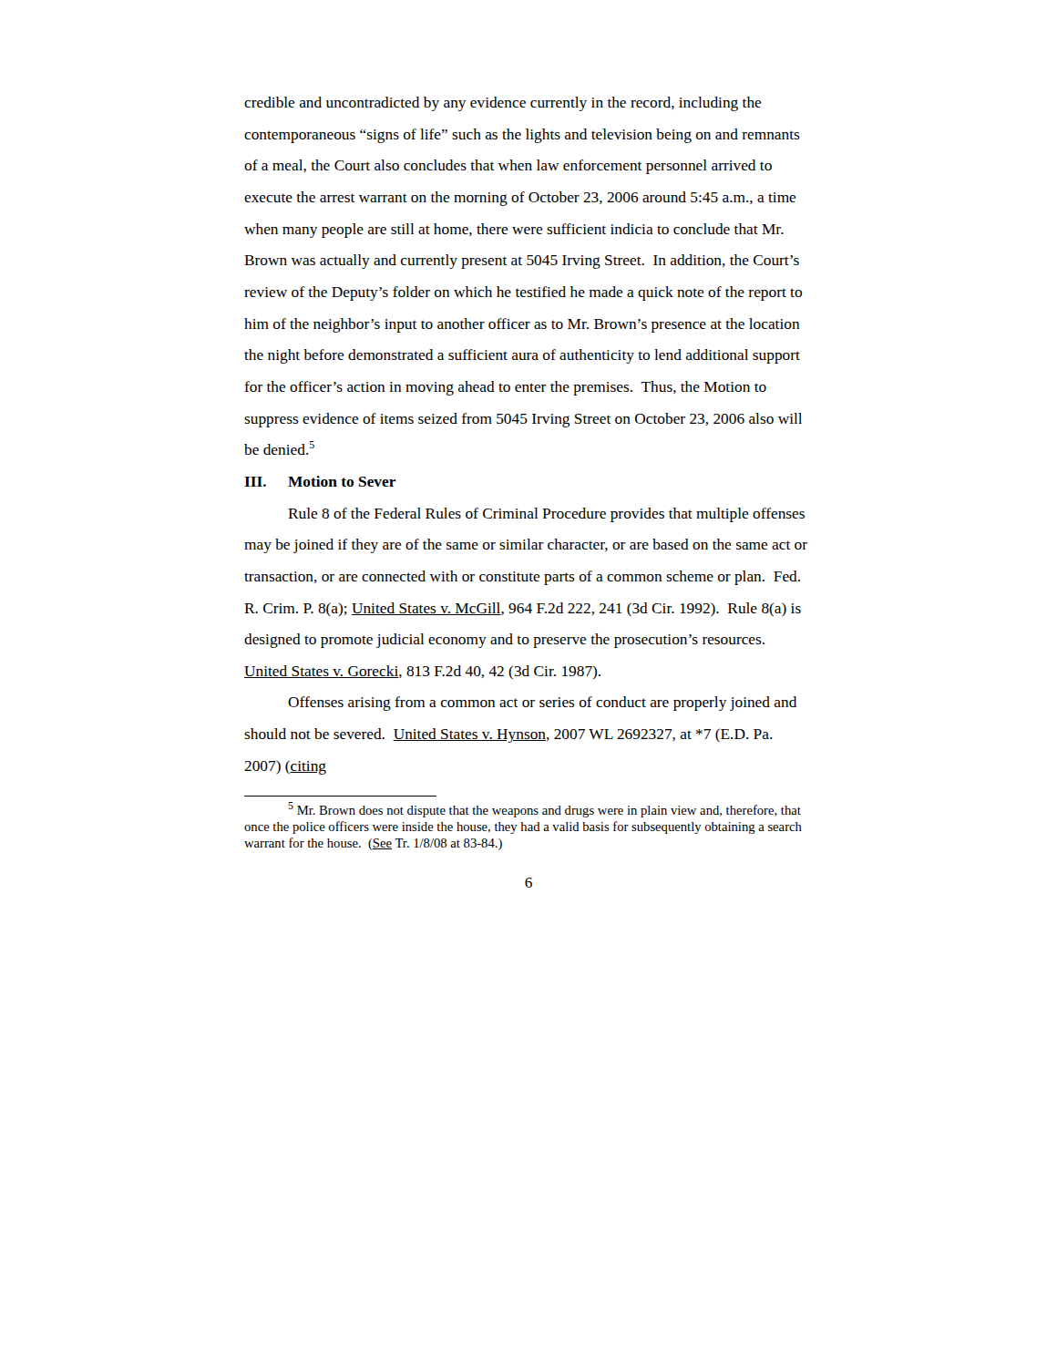credible and uncontradicted by any evidence currently in the record, including the contemporaneous “signs of life” such as the lights and television being on and remnants of a meal, the Court also concludes that when law enforcement personnel arrived to execute the arrest warrant on the morning of October 23, 2006 around 5:45 a.m., a time when many people are still at home, there were sufficient indicia to conclude that Mr. Brown was actually and currently present at 5045 Irving Street. In addition, the Court’s review of the Deputy’s folder on which he testified he made a quick note of the report to him of the neighbor’s input to another officer as to Mr. Brown’s presence at the location the night before demonstrated a sufficient aura of authenticity to lend additional support for the officer’s action in moving ahead to enter the premises. Thus, the Motion to suppress evidence of items seized from 5045 Irving Street on October 23, 2006 also will be denied.5
III. Motion to Sever
Rule 8 of the Federal Rules of Criminal Procedure provides that multiple offenses may be joined if they are of the same or similar character, or are based on the same act or transaction, or are connected with or constitute parts of a common scheme or plan. Fed. R. Crim. P. 8(a); United States v. McGill, 964 F.2d 222, 241 (3d Cir. 1992). Rule 8(a) is designed to promote judicial economy and to preserve the prosecution’s resources. United States v. Gorecki, 813 F.2d 40, 42 (3d Cir. 1987).
Offenses arising from a common act or series of conduct are properly joined and should not be severed. United States v. Hynson, 2007 WL 2692327, at *7 (E.D. Pa. 2007) (citing
5 Mr. Brown does not dispute that the weapons and drugs were in plain view and, therefore, that once the police officers were inside the house, they had a valid basis for subsequently obtaining a search warrant for the house. (See Tr. 1/8/08 at 83-84.)
6